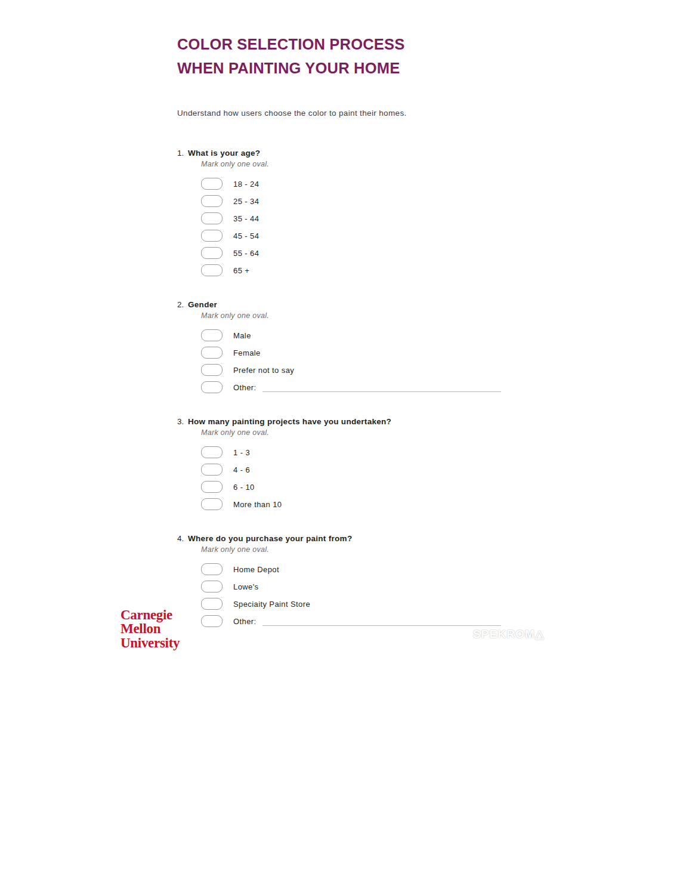Color Selection Process
When Painting Your Home
Understand how users choose the color to paint their homes.
What is your age?
Mark only one oval.
18 - 24
25 - 34
35 - 44
45 - 54
55 - 64
65 +
Gender
Mark only one oval.
Male
Female
Prefer not to say
Other:
How many painting projects have you undertaken?
Mark only one oval.
1 - 3
4 - 6
6 - 10
More than 10
Where do you purchase your paint from?
Mark only one oval.
Home Depot
Lowe's
Speciaity Paint Store
Other:
Carnegie
Mellon
University
SPEKROM△